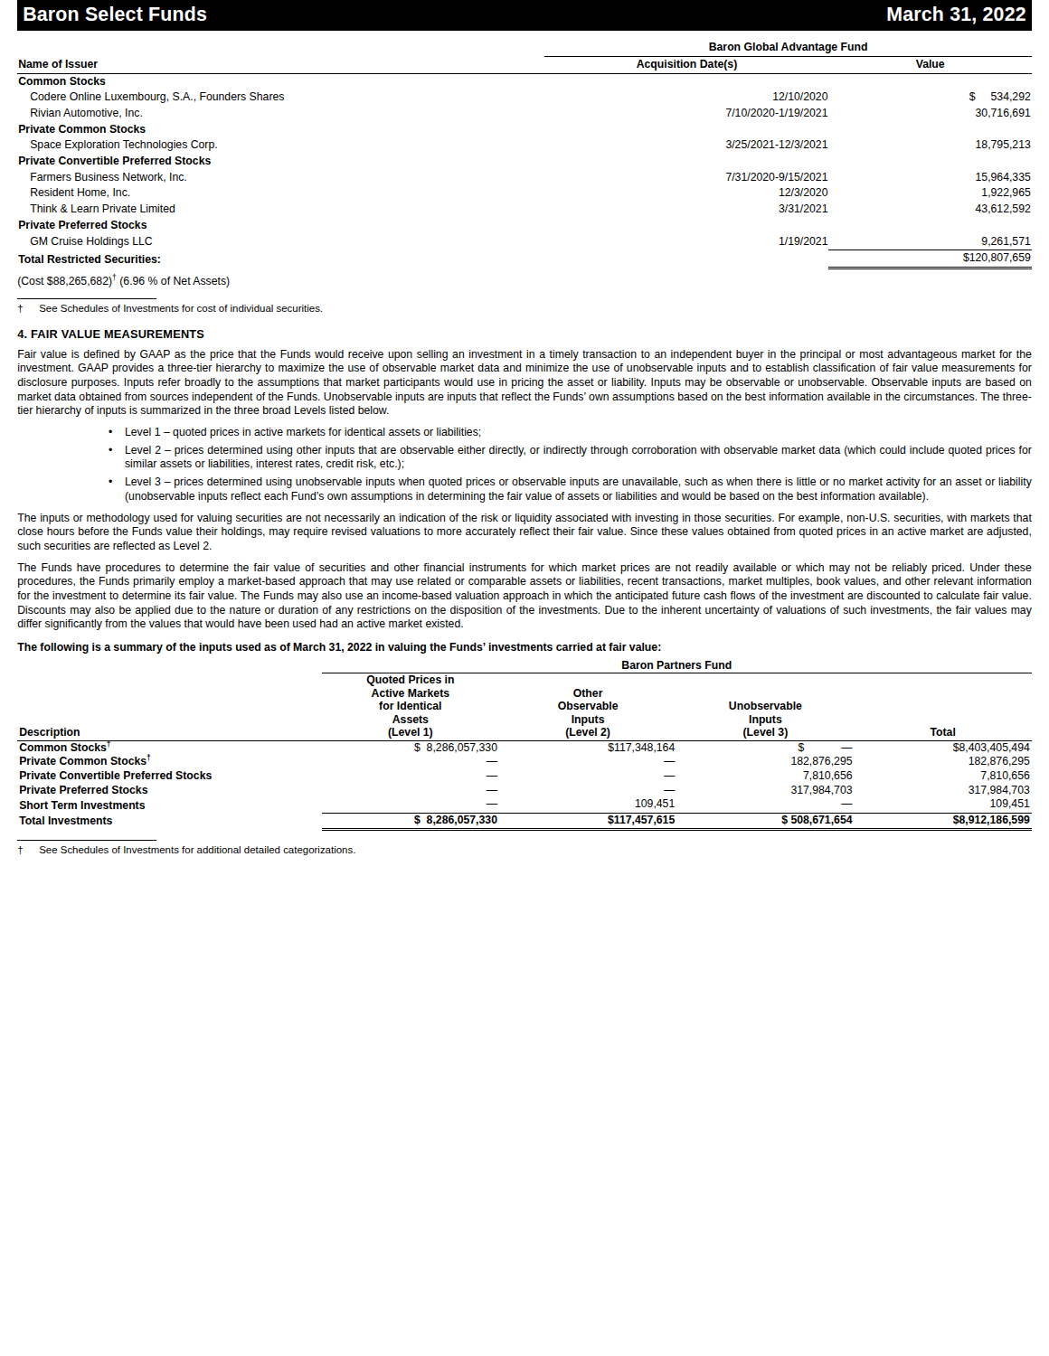Baron Select Funds
March 31, 2022
| | Baron Global Advantage Fund |
| Name of Issuer | Acquisition Date(s) | Value |
| Common Stocks | | |
| Codere Online Luxembourg, S.A., Founders Shares | 12/10/2020 | $ 534,292 |
| Rivian Automotive, Inc. | 7/10/2020-1/19/2021 | 30,716,691 |
| Private Common Stocks | | |
| Space Exploration Technologies Corp. | 3/25/2021-12/3/2021 | 18,795,213 |
| Private Convertible Preferred Stocks | | |
| Farmers Business Network, Inc. | 7/31/2020-9/15/2021 | 15,964,335 |
| Resident Home, Inc. | 12/3/2020 | 1,922,965 |
| Think & Learn Private Limited | 3/31/2021 | 43,612,592 |
| Private Preferred Stocks | | |
| GM Cruise Holdings LLC | 1/19/2021 | 9,261,571 |
| Total Restricted Securities: | | $120,807,659 |
(Cost $88,265,682)† (6.96 % of Net Assets)
†
See Schedules of Investments for cost of individual securities.
4. FAIR VALUE MEASUREMENTS
Fair value is defined by GAAP as the price that the Funds would receive upon selling an investment in a timely transaction to an independent buyer in the principal or most advantageous market for the investment. GAAP provides a three-tier hierarchy to maximize the use of observable market data and minimize the use of unobservable inputs and to establish classification of fair value measurements for disclosure purposes. Inputs refer broadly to the assumptions that market participants would use in pricing the asset or liability. Inputs may be observable or unobservable. Observable inputs are based on market data obtained from sources independent of the Funds. Unobservable inputs are inputs that reflect the Funds’ own assumptions based on the best information available in the circumstances. The three-tier hierarchy of inputs is summarized in the three broad Levels listed below.
Level 1 – quoted prices in active markets for identical assets or liabilities;
Level 2 – prices determined using other inputs that are observable either directly, or indirectly through corroboration with observable market data (which could include quoted prices for similar assets or liabilities, interest rates, credit risk, etc.);
Level 3 – prices determined using unobservable inputs when quoted prices or observable inputs are unavailable, such as when there is little or no market activity for an asset or liability (unobservable inputs reflect each Fund’s own assumptions in determining the fair value of assets or liabilities and would be based on the best information available).
The inputs or methodology used for valuing securities are not necessarily an indication of the risk or liquidity associated with investing in those securities. For example, non-U.S. securities, with markets that close hours before the Funds value their holdings, may require revised valuations to more accurately reflect their fair value. Since these values obtained from quoted prices in an active market are adjusted, such securities are reflected as Level 2.
The Funds have procedures to determine the fair value of securities and other financial instruments for which market prices are not readily available or which may not be reliably priced. Under these procedures, the Funds primarily employ a market-based approach that may use related or comparable assets or liabilities, recent transactions, market multiples, book values, and other relevant information for the investment to determine its fair value. The Funds may also use an income-based valuation approach in which the anticipated future cash flows of the investment are discounted to calculate fair value. Discounts may also be applied due to the nature or duration of any restrictions on the disposition of the investments. Due to the inherent uncertainty of valuations of such investments, the fair values may differ significantly from the values that would have been used had an active market existed.
The following is a summary of the inputs used as of March 31, 2022 in valuing the Funds’ investments carried at fair value:
| | Baron Partners Fund |
| --- | --- |
| | Quoted Prices in Active Markets for Identical Assets | Other Observable Inputs | Unobservable Inputs | |
| Description | (Level 1) | (Level 2) | (Level 3) | Total |
| Common Stocks † | $ 8,286,057,330 | $117,348,164 | $ — | $8,403,405,494 |
| Private Common Stocks † | — | — | 182,876,295 | 182,876,295 |
| Private Convertible Preferred Stocks | — | — | 7,810,656 | 7,810,656 |
| Private Preferred Stocks | — | — | 317,984,703 | 317,984,703 |
| Short Term Investments | — | 109,451 | — | 109,451 |
| Total Investments | $ 8,286,057,330 | $117,457,615 | $ 508,671,654 | $8,912,186,599 |
†
See Schedules of Investments for additional detailed categorizations.